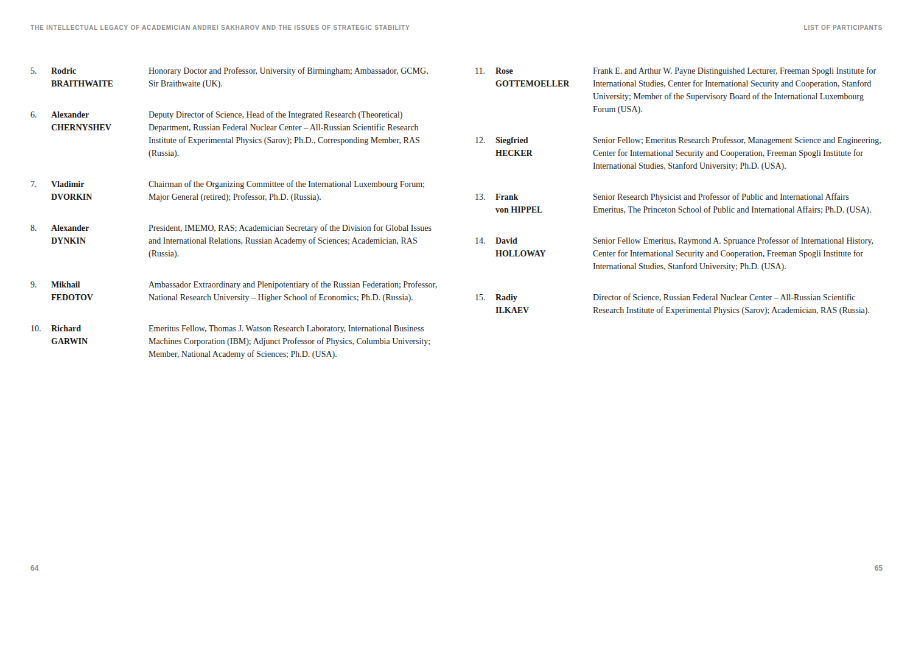The Intellectual Legacy of Academician Andrei Sakharov and the Issues of Strategic Stability
5. Rodric
BRAITHWAITE Honorary Doctor and Professor, University of Birmingham; Ambassador, GCMG, Sir Braithwaite (UK).
6. Alexander
CHERNYSHEV Deputy Director of Science, Head of the Integrated Research (Theoretical) Department, Russian Federal Nuclear Center – All-Russian Scientific Research Institute of Experimental Physics (Sarov); Ph.D., Corresponding Member, RAS (Russia).
7. Vladimir
DVORKIN Chairman of the Organizing Committee of the International Luxembourg Forum; Major General (retired); Professor, Ph.D. (Russia).
8. Alexander
DYNKIN President, IMEMO, RAS; Academician Secretary of the Division for Global Issues and International Relations, Russian Academy of Sciences; Academician, RAS (Russia).
9. Mikhail
FEDOTOV Ambassador Extraordinary and Plenipotentiary of the Russian Federation; Professor, National Research University – Higher School of Economics; Ph.D. (Russia).
10. Richard
GARWIN Emeritus Fellow, Thomas J. Watson Research Laboratory, International Business Machines Corporation (IBM); Adjunct Professor of Physics, Columbia University; Member, National Academy of Sciences; Ph.D. (USA).
64
List of Participants
11. Rose
GOTTEMOELLER Frank E. and Arthur W. Payne Distinguished Lecturer, Freeman Spogli Institute for International Studies, Center for International Security and Cooperation, Stanford University; Member of the Supervisory Board of the International Luxembourg Forum (USA).
12. Siegfried
HECKER Senior Fellow; Emeritus Research Professor, Management Science and Engineering, Center for International Security and Cooperation, Freeman Spogli Institute for International Studies, Stanford University; Ph.D. (USA).
13. Frank
von HIPPEL Senior Research Physicist and Professor of Public and International Affairs Emeritus, The Princeton School of Public and International Affairs; Ph.D. (USA).
14. David
HOLLOWAY Senior Fellow Emeritus, Raymond A. Spruance Professor of International History, Center for International Security and Cooperation, Freeman Spogli Institute for International Studies, Stanford University; Ph.D. (USA).
15. Radiy
ILKAEV Director of Science, Russian Federal Nuclear Center – All-Russian Scientific Research Institute of Experimental Physics (Sarov); Academician, RAS (Russia).
65